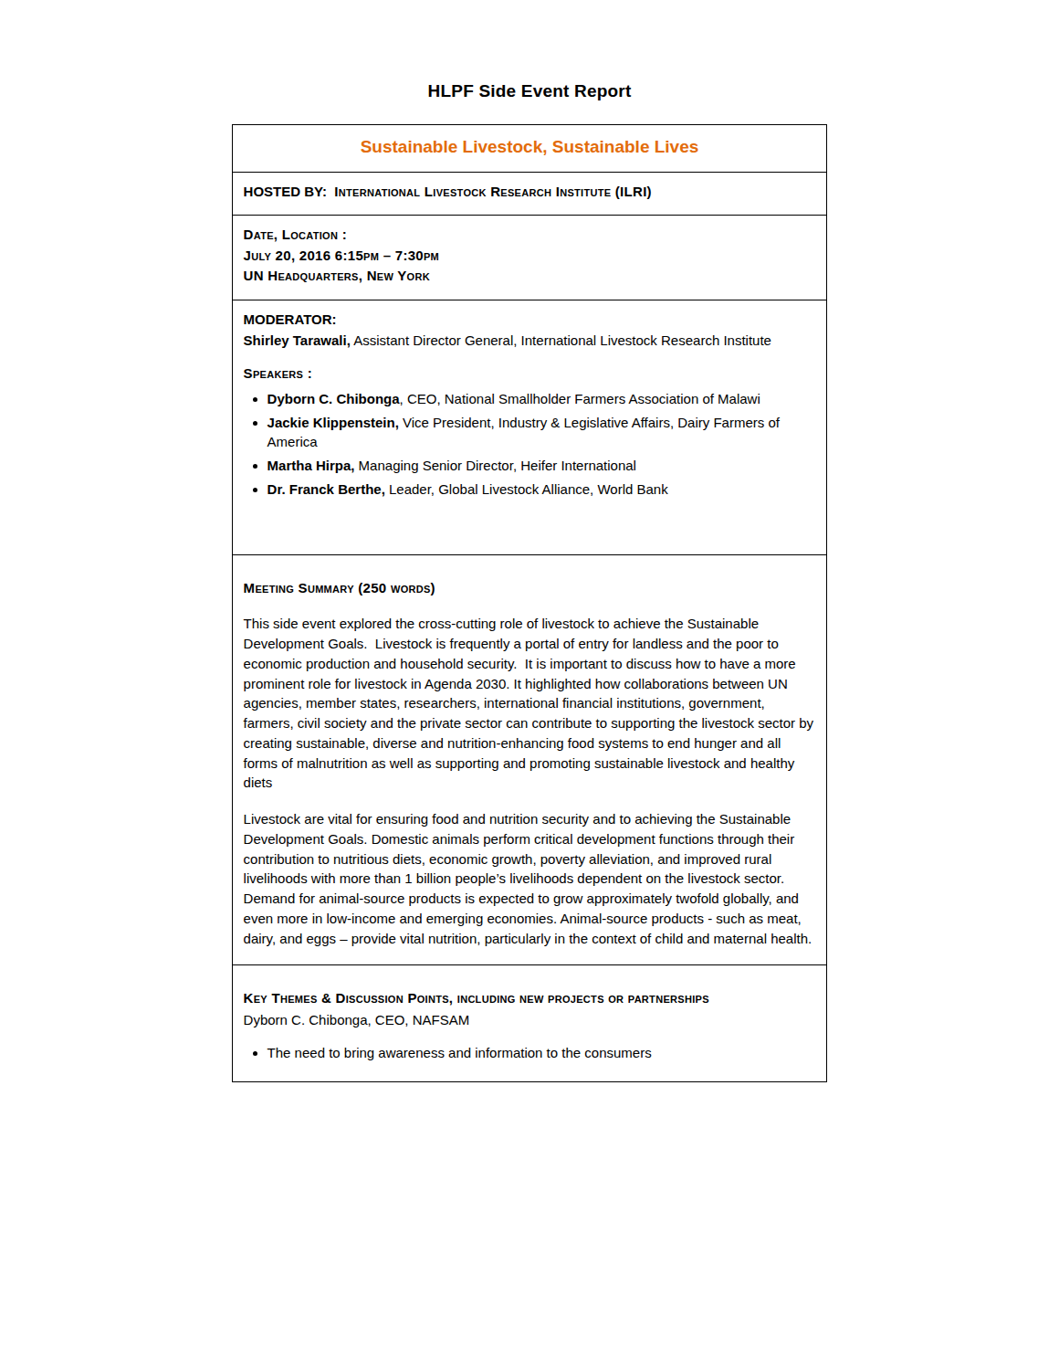HLPF Side Event Report
| Sustainable Livestock, Sustainable Lives |
| HOSTED BY: International Livestock Research Institute (ILRI) |
| Date, Location : July 20, 2016 6:15pm – 7:30pm UN Headquarters, New York |
| MODERATOR: Shirley Tarawali, Assistant Director General, International Livestock Research Institute Speakers : Dyborn C. Chibonga , CEO, National Smallholder Farmers Association of Malawi Jackie Klippenstein, Vice President, Industry & Legislative Affairs, Dairy Farmers of America Martha Hirpa, Managing Senior Director, Heifer International Dr. Franck Berthe, Leader, Global Livestock Alliance, World Bank |
| Meeting Summary (250 words) This side event explored the cross-cutting role of livestock to achieve the Sustainable Development Goals. Livestock is frequently a portal of entry for landless and the poor to economic production and household security. It is important to discuss how to have a more prominent role for livestock in Agenda 2030. It highlighted how collaborations between UN agencies, member states, researchers, international financial institutions, government, farmers, civil society and the private sector can contribute to supporting the livestock sector by creating sustainable, diverse and nutrition-enhancing food systems to end hunger and all forms of malnutrition as well as supporting and promoting sustainable livestock and healthy diets Livestock are vital for ensuring food and nutrition security and to achieving the Sustainable Development Goals. Domestic animals perform critical development functions through their contribution to nutritious diets, economic growth, poverty alleviation, and improved rural livelihoods with more than 1 billion people’s livelihoods dependent on the livestock sector. Demand for animal-source products is expected to grow approximately twofold globally, and even more in low-income and emerging economies. Animal-source products - such as meat, dairy, and eggs – provide vital nutrition, particularly in the context of child and maternal health. |
| Key Themes & Discussion Points, including new projects or partnerships Dyborn C. Chibonga, CEO, NAFSAM The need to bring awareness and information to the consumers |